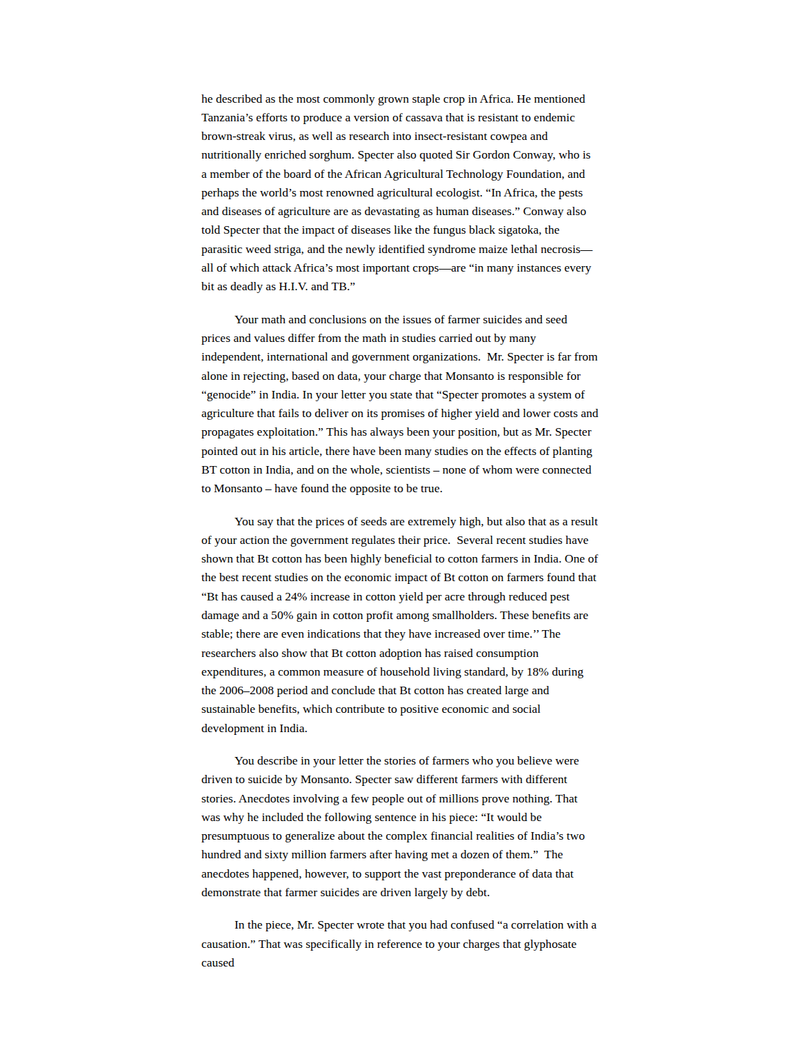he described as the most commonly grown staple crop in Africa. He mentioned Tanzania’s efforts to produce a version of cassava that is resistant to endemic brown-streak virus, as well as research into insect-resistant cowpea and nutritionally enriched sorghum. Specter also quoted Sir Gordon Conway, who is a member of the board of the African Agricultural Technology Foundation, and perhaps the world’s most renowned agricultural ecologist. “In Africa, the pests and diseases of agriculture are as devastating as human diseases.” Conway also told Specter that the impact of diseases like the fungus black sigatoka, the parasitic weed striga, and the newly identified syndrome maize lethal necrosis—all of which attack Africa’s most important crops—are “in many instances every bit as deadly as H.I.V. and TB.”
Your math and conclusions on the issues of farmer suicides and seed prices and values differ from the math in studies carried out by many independent, international and government organizations. Mr. Specter is far from alone in rejecting, based on data, your charge that Monsanto is responsible for “genocide” in India. In your letter you state that “Specter promotes a system of agriculture that fails to deliver on its promises of higher yield and lower costs and propagates exploitation.” This has always been your position, but as Mr. Specter pointed out in his article, there have been many studies on the effects of planting BT cotton in India, and on the whole, scientists – none of whom were connected to Monsanto – have found the opposite to be true.
You say that the prices of seeds are extremely high, but also that as a result of your action the government regulates their price. Several recent studies have shown that Bt cotton has been highly beneficial to cotton farmers in India. One of the best recent studies on the economic impact of Bt cotton on farmers found that “Bt has caused a 24% increase in cotton yield per acre through reduced pest damage and a 50% gain in cotton profit among smallholders. These benefits are stable; there are even indications that they have increased over time.’’ The researchers also show that Bt cotton adoption has raised consumption expenditures, a common measure of household living standard, by 18% during the 2006–2008 period and conclude that Bt cotton has created large and sustainable benefits, which contribute to positive economic and social development in India.
You describe in your letter the stories of farmers who you believe were driven to suicide by Monsanto. Specter saw different farmers with different stories. Anecdotes involving a few people out of millions prove nothing. That was why he included the following sentence in his piece: “It would be presumptuous to generalize about the complex financial realities of India’s two hundred and sixty million farmers after having met a dozen of them.” The anecdotes happened, however, to support the vast preponderance of data that demonstrate that farmer suicides are driven largely by debt.
In the piece, Mr. Specter wrote that you had confused “a correlation with a causation.” That was specifically in reference to your charges that glyphosate caused